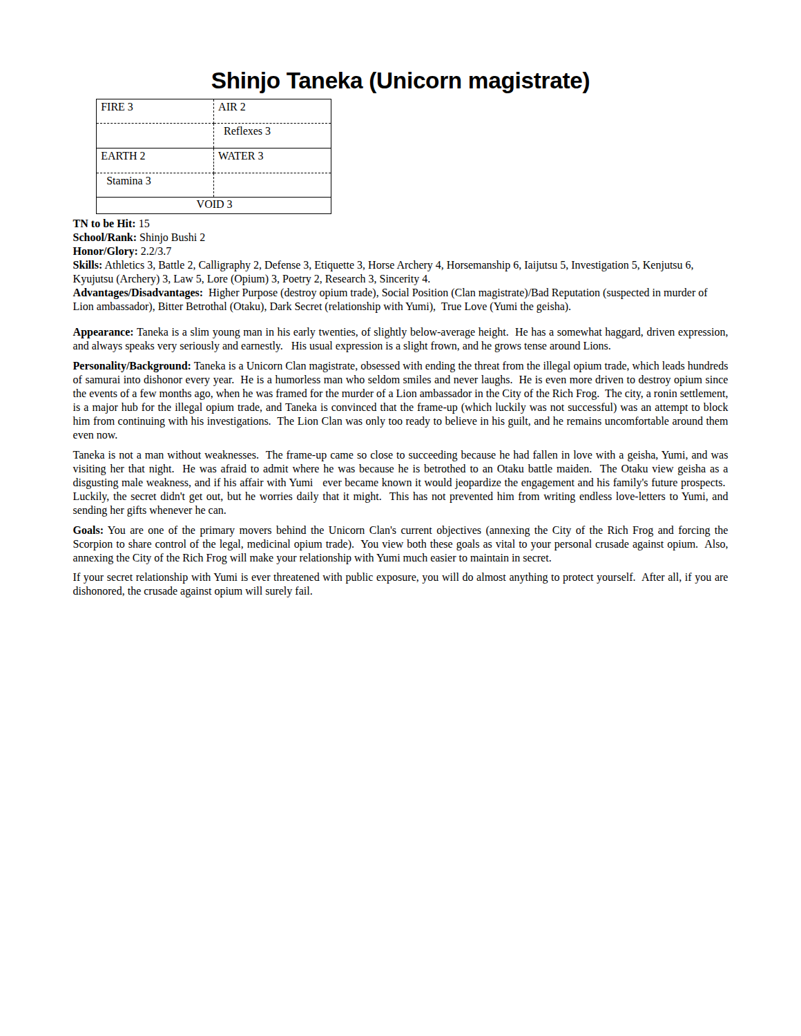Shinjo Taneka (Unicorn magistrate)
| FIRE 3 | AIR 2 |
| | Reflexes 3 |
| EARTH 2 | WATER 3 |
| Stamina 3 | |
| VOID 3 |
TN to be Hit: 15
School/Rank: Shinjo Bushi 2
Honor/Glory: 2.2/3.7
Skills: Athletics 3, Battle 2, Calligraphy 2, Defense 3, Etiquette 3, Horse Archery 4, Horsemanship 6, Iaijutsu 5, Investigation 5, Kenjutsu 6, Kyujutsu (Archery) 3, Law 5, Lore (Opium) 3, Poetry 2, Research 3, Sincerity 4.
Advantages/Disadvantages: Higher Purpose (destroy opium trade), Social Position (Clan magistrate)/Bad Reputation (suspected in murder of Lion ambassador), Bitter Betrothal (Otaku), Dark Secret (relationship with Yumi), True Love (Yumi the geisha).
Appearance: Taneka is a slim young man in his early twenties, of slightly below-average height. He has a somewhat haggard, driven expression, and always speaks very seriously and earnestly. His usual expression is a slight frown, and he grows tense around Lions.
Personality/Background: Taneka is a Unicorn Clan magistrate, obsessed with ending the threat from the illegal opium trade, which leads hundreds of samurai into dishonor every year. He is a humorless man who seldom smiles and never laughs. He is even more driven to destroy opium since the events of a few months ago, when he was framed for the murder of a Lion ambassador in the City of the Rich Frog. The city, a ronin settlement, is a major hub for the illegal opium trade, and Taneka is convinced that the frame-up (which luckily was not successful) was an attempt to block him from continuing with his investigations. The Lion Clan was only too ready to believe in his guilt, and he remains uncomfortable around them even now.
Taneka is not a man without weaknesses. The frame-up came so close to succeeding because he had fallen in love with a geisha, Yumi, and was visiting her that night. He was afraid to admit where he was because he is betrothed to an Otaku battle maiden. The Otaku view geisha as a disgusting male weakness, and if his affair with Yumi ever became known it would jeopardize the engagement and his family's future prospects. Luckily, the secret didn't get out, but he worries daily that it might. This has not prevented him from writing endless love-letters to Yumi, and sending her gifts whenever he can.
Goals: You are one of the primary movers behind the Unicorn Clan's current objectives (annexing the City of the Rich Frog and forcing the Scorpion to share control of the legal, medicinal opium trade). You view both these goals as vital to your personal crusade against opium. Also, annexing the City of the Rich Frog will make your relationship with Yumi much easier to maintain in secret.
If your secret relationship with Yumi is ever threatened with public exposure, you will do almost anything to protect yourself. After all, if you are dishonored, the crusade against opium will surely fail.